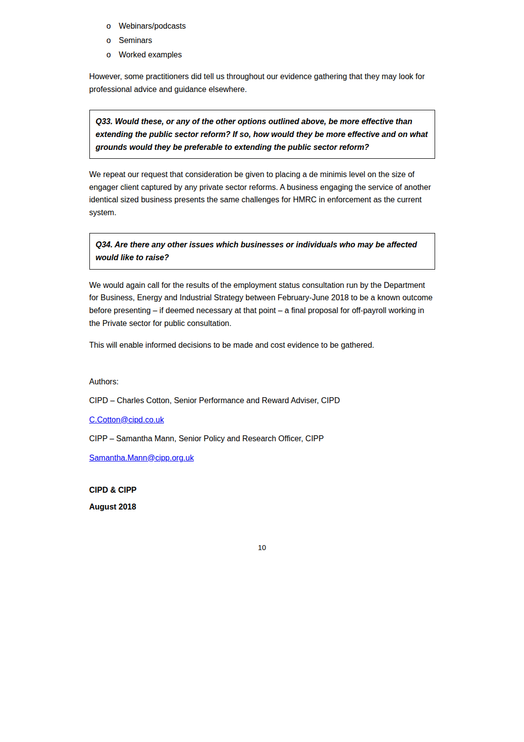Webinars/podcasts
Seminars
Worked examples
However, some practitioners did tell us throughout our evidence gathering that they may look for professional advice and guidance elsewhere.
Q33. Would these, or any of the other options outlined above, be more effective than extending the public sector reform? If so, how would they be more effective and on what grounds would they be preferable to extending the public sector reform?
We repeat our request that consideration be given to placing a de minimis level on the size of engager client captured by any private sector reforms. A business engaging the service of another identical sized business presents the same challenges for HMRC in enforcement as the current system.
Q34. Are there any other issues which businesses or individuals who may be affected would like to raise?
We would again call for the results of the employment status consultation run by the Department for Business, Energy and Industrial Strategy between February-June 2018 to be a known outcome before presenting – if deemed necessary at that point – a final proposal for off-payroll working in the Private sector for public consultation.
This will enable informed decisions to be made and cost evidence to be gathered.
Authors:
CIPD – Charles Cotton, Senior Performance and Reward Adviser, CIPD
C.Cotton@cipd.co.uk
CIPP – Samantha Mann, Senior Policy and Research Officer, CIPP
Samantha.Mann@cipp.org.uk
CIPD & CIPP
August 2018
10